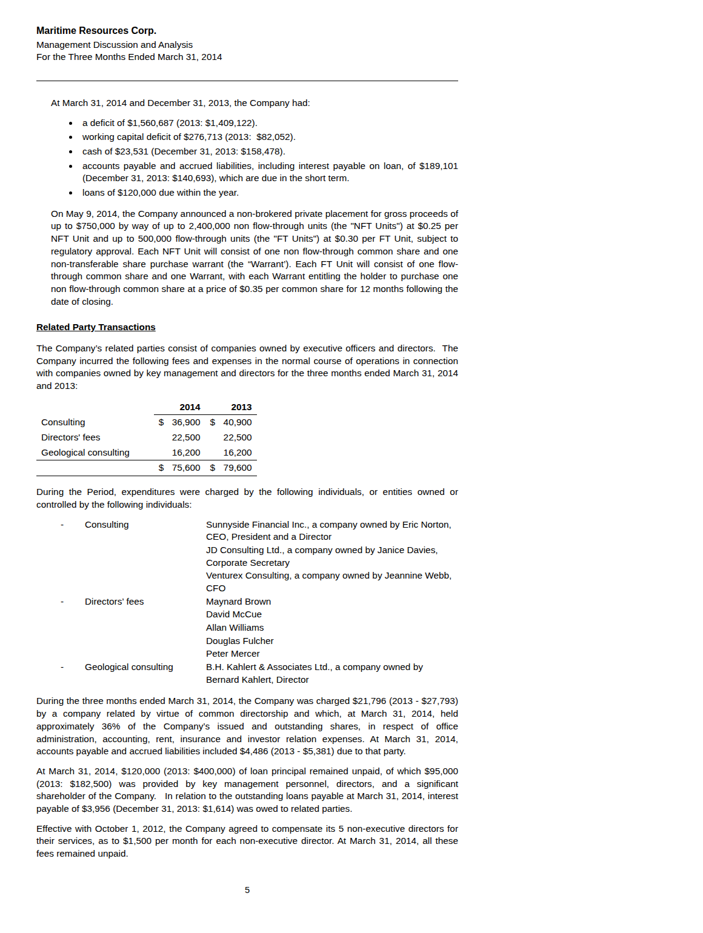Maritime Resources Corp.
Management Discussion and Analysis
For the Three Months Ended March 31, 2014
At March 31, 2014 and December 31, 2013, the Company had:
a deficit of $1,560,687 (2013: $1,409,122).
working capital deficit of $276,713 (2013: $82,052).
cash of $23,531 (December 31, 2013: $158,478).
accounts payable and accrued liabilities, including interest payable on loan, of $189,101 (December 31, 2013: $140,693), which are due in the short term.
loans of $120,000 due within the year.
On May 9, 2014, the Company announced a non-brokered private placement for gross proceeds of up to $750,000 by way of up to 2,400,000 non flow-through units (the "NFT Units") at $0.25 per NFT Unit and up to 500,000 flow-through units (the "FT Units") at $0.30 per FT Unit, subject to regulatory approval. Each NFT Unit will consist of one non flow-through common share and one non-transferable share purchase warrant (the “Warrant’). Each FT Unit will consist of one flow-through common share and one Warrant, with each Warrant entitling the holder to purchase one non flow-through common share at a price of $0.35 per common share for 12 months following the date of closing.
Related Party Transactions
The Company’s related parties consist of companies owned by executive officers and directors. The Company incurred the following fees and expenses in the normal course of operations in connection with companies owned by key management and directors for the three months ended March 31, 2014 and 2013:
| | 2014 | 2013 |
| --- | --- | --- |
| Consulting | $ | 36,900 | $ | 40,900 |
| Directors' fees | | 22,500 | | 22,500 |
| Geological consulting | | 16,200 | | 16,200 |
| | $ | 75,600 | $ | 79,600 |
During the Period, expenditures were charged by the following individuals, or entities owned or controlled by the following individuals:
| - | Consulting | Sunnyside Financial Inc., a company owned by Eric Norton, CEO, President and a Director |
| | | JD Consulting Ltd., a company owned by Janice Davies, Corporate Secretary |
| | | Venturex Consulting, a company owned by Jeannine Webb, CFO |
| - | Directors’ fees | Maynard Brown |
| | | David McCue |
| | | Allan Williams |
| | | Douglas Fulcher |
| | | Peter Mercer |
| - | Geological consulting | B.H. Kahlert & Associates Ltd., a company owned by Bernard Kahlert, Director |
During the three months ended March 31, 2014, the Company was charged $21,796 (2013 - $27,793) by a company related by virtue of common directorship and which, at March 31, 2014, held approximately 36% of the Company’s issued and outstanding shares, in respect of office administration, accounting, rent, insurance and investor relation expenses. At March 31, 2014, accounts payable and accrued liabilities included $4,486 (2013 - $5,381) due to that party.
At March 31, 2014, $120,000 (2013: $400,000) of loan principal remained unpaid, of which $95,000 (2013: $182,500) was provided by key management personnel, directors, and a significant shareholder of the Company. In relation to the outstanding loans payable at March 31, 2014, interest payable of $3,956 (December 31, 2013: $1,614) was owed to related parties.
Effective with October 1, 2012, the Company agreed to compensate its 5 non-executive directors for their services, as to $1,500 per month for each non-executive director. At March 31, 2014, all these fees remained unpaid.
5